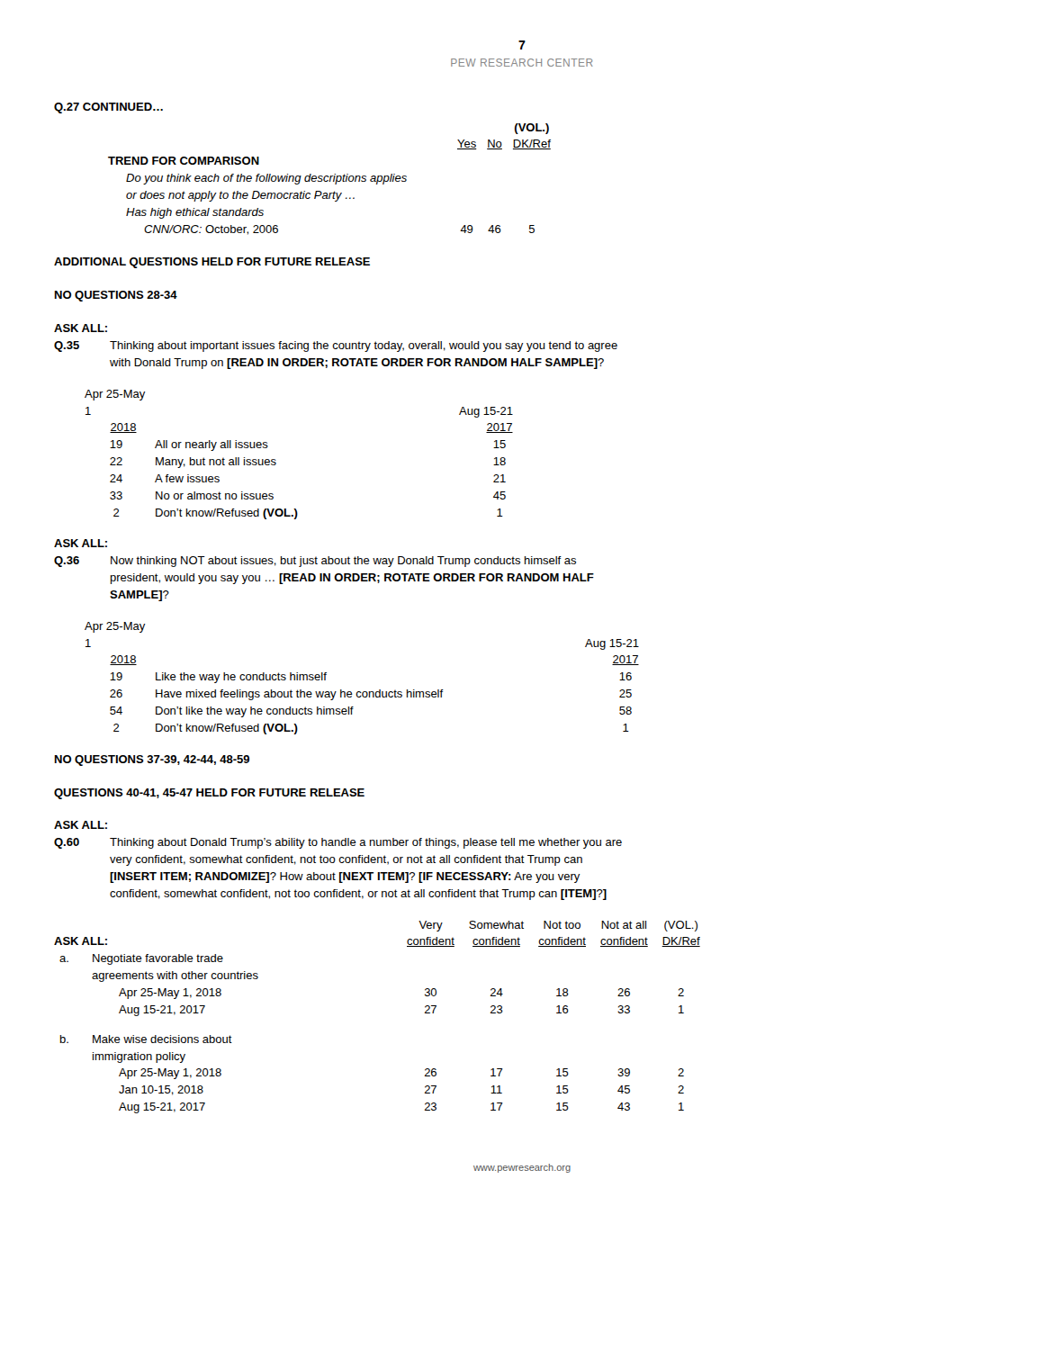7
PEW RESEARCH CENTER
Q.27 CONTINUED…
| | | | (VOL.) |
| | Yes | No | DK/Ref |
| TREND FOR COMPARISON | | | |
| Do you think each of the following descriptions applies | | | |
| or does not apply to the Democratic Party … | | | |
| Has high ethical standards | | | |
| CNN/ORC: October, 2006 | 49 | 46 | 5 |
ADDITIONAL QUESTIONS HELD FOR FUTURE RELEASE
NO QUESTIONS 28-34
ASK ALL:
| Q.35 | Thinking about important issues facing the country today, overall, would you say you tend to agree with Donald Trump on [READ IN ORDER; ROTATE ORDER FOR RANDOM HALF SAMPLE] ? |
| Apr 25-May 1 | | Aug 15-21 |
| 2018 | | 2017 |
| 19 | All or nearly all issues | 15 |
| 22 | Many, but not all issues | 18 |
| 24 | A few issues | 21 |
| 33 | No or almost no issues | 45 |
| 2 | Don’t know/Refused (VOL.) | 1 |
ASK ALL:
| Q.36 | Now thinking NOT about issues, but just about the way Donald Trump conducts himself as president, would you say you … [READ IN ORDER; ROTATE ORDER FOR RANDOM HALF SAMPLE] ? |
| Apr 25-May 1 | | Aug 15-21 |
| 2018 | | 2017 |
| 19 | Like the way he conducts himself | 16 |
| 26 | Have mixed feelings about the way he conducts himself | 25 |
| 54 | Don’t like the way he conducts himself | 58 |
| 2 | Don’t know/Refused (VOL.) | 1 |
NO QUESTIONS 37-39, 42-44, 48-59
QUESTIONS 40-41, 45-47 HELD FOR FUTURE RELEASE
ASK ALL:
| Q.60 | Thinking about Donald Trump’s ability to handle a number of things, please tell me whether you are very confident, somewhat confident, not too confident, or not at all confident that Trump can [INSERT ITEM; RANDOMIZE] ? How about [NEXT ITEM] ? [IF NECESSARY: Are you very confident, somewhat confident, not too confident, or not at all confident that Trump can [ITEM] ? ] |
| | | Very | Somewhat | Not too | Not at all | (VOL.) |
| ASK ALL: | confident | confident | confident | confident | DK/Ref |
| a. | Negotiate favorable trade | | | | | |
| | agreements with other countries | | | | | |
| | Apr 25-May 1, 2018 | 30 | 24 | 18 | 26 | 2 |
| | Aug 15-21, 2017 | 27 | 23 | 16 | 33 | 1 |
| b. | Make wise decisions about | | | | | |
| | immigration policy | | | | | |
| | Apr 25-May 1, 2018 | 26 | 17 | 15 | 39 | 2 |
| | Jan 10-15, 2018 | 27 | 11 | 15 | 45 | 2 |
| | Aug 15-21, 2017 | 23 | 17 | 15 | 43 | 1 |
www.pewresearch.org